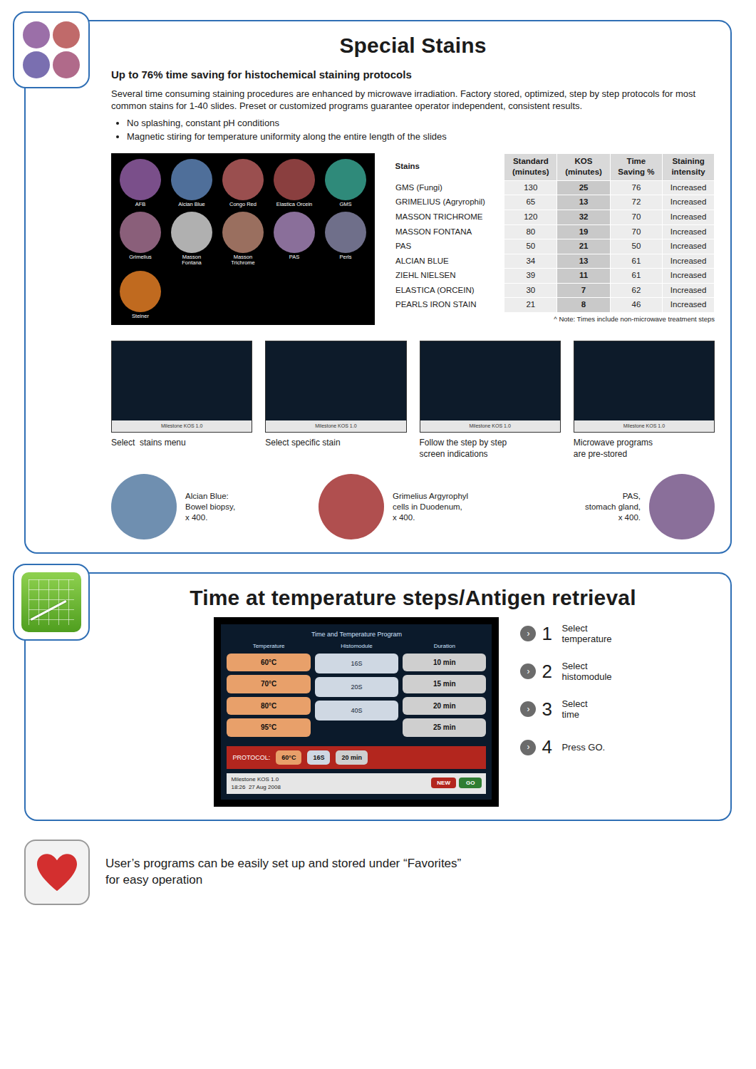Special Stains
Up to 76% time saving for histochemical staining protocols
Several time consuming staining procedures are enhanced by microwave irradiation. Factory stored, optimized, step by step protocols for most common stains for 1-40 slides. Preset or customized programs guarantee operator independent, consistent results.
No splashing, constant pH conditions
Magnetic stiring for temperature uniformity along the entire length of the slides
AFB
Alcian Blue
Congo Red
Elastica Orcein
GMS
Grimelius
Masson
Fontana
Masson
Trichrome
PAS
Perls
Steiner
| Stains | Standard (minutes) | KOS (minutes) | Time Saving % | Staining intensity |
| --- | --- | --- | --- | --- |
| GMS (Fungi) | 130 | 25 | 76 | Increased |
| GRIMELIUS (Agryrophil) | 65 | 13 | 72 | Increased |
| MASSON TRICHROME | 120 | 32 | 70 | Increased |
| MASSON FONTANA | 80 | 19 | 70 | Increased |
| PAS | 50 | 21 | 50 | Increased |
| ALCIAN BLUE | 34 | 13 | 61 | Increased |
| ZIEHL NIELSEN | 39 | 11 | 61 | Increased |
| ELASTICA (ORCEIN) | 30 | 7 | 62 | Increased |
| PEARLS IRON STAIN | 21 | 8 | 46 | Increased |
^ Note: Times include non-microwave treatment steps
Milestone KOS 1.0
Select stains menu
Milestone KOS 1.0
Select specific stain
Milestone KOS 1.0
Follow the step by step
screen indications
Milestone KOS 1.0
Microwave programs
are pre-stored
Alcian Blue:
Bowel biopsy,
x 400.
Grimelius Argyrophyl
cells in Duodenum,
x 400.
PAS,
stomach gland,
x 400.
Time at temperature steps/Antigen retrieval
Time and Temperature Program
Temperature
60°C
70°C
80°C
95°C
Histomodule
16S
20S
40S
Duration
10 min
15 min
20 min
25 min
PROTOCOL: 60°C 16S 20 min
Milestone KOS 1.0
18:26 27 Aug 2008 NEW GO
›1 Select
temperature
›2 Select
histomodule
›3 Select
time
›4 Press GO.
User’s programs can be easily set up and stored under “Favorites”
for easy operation